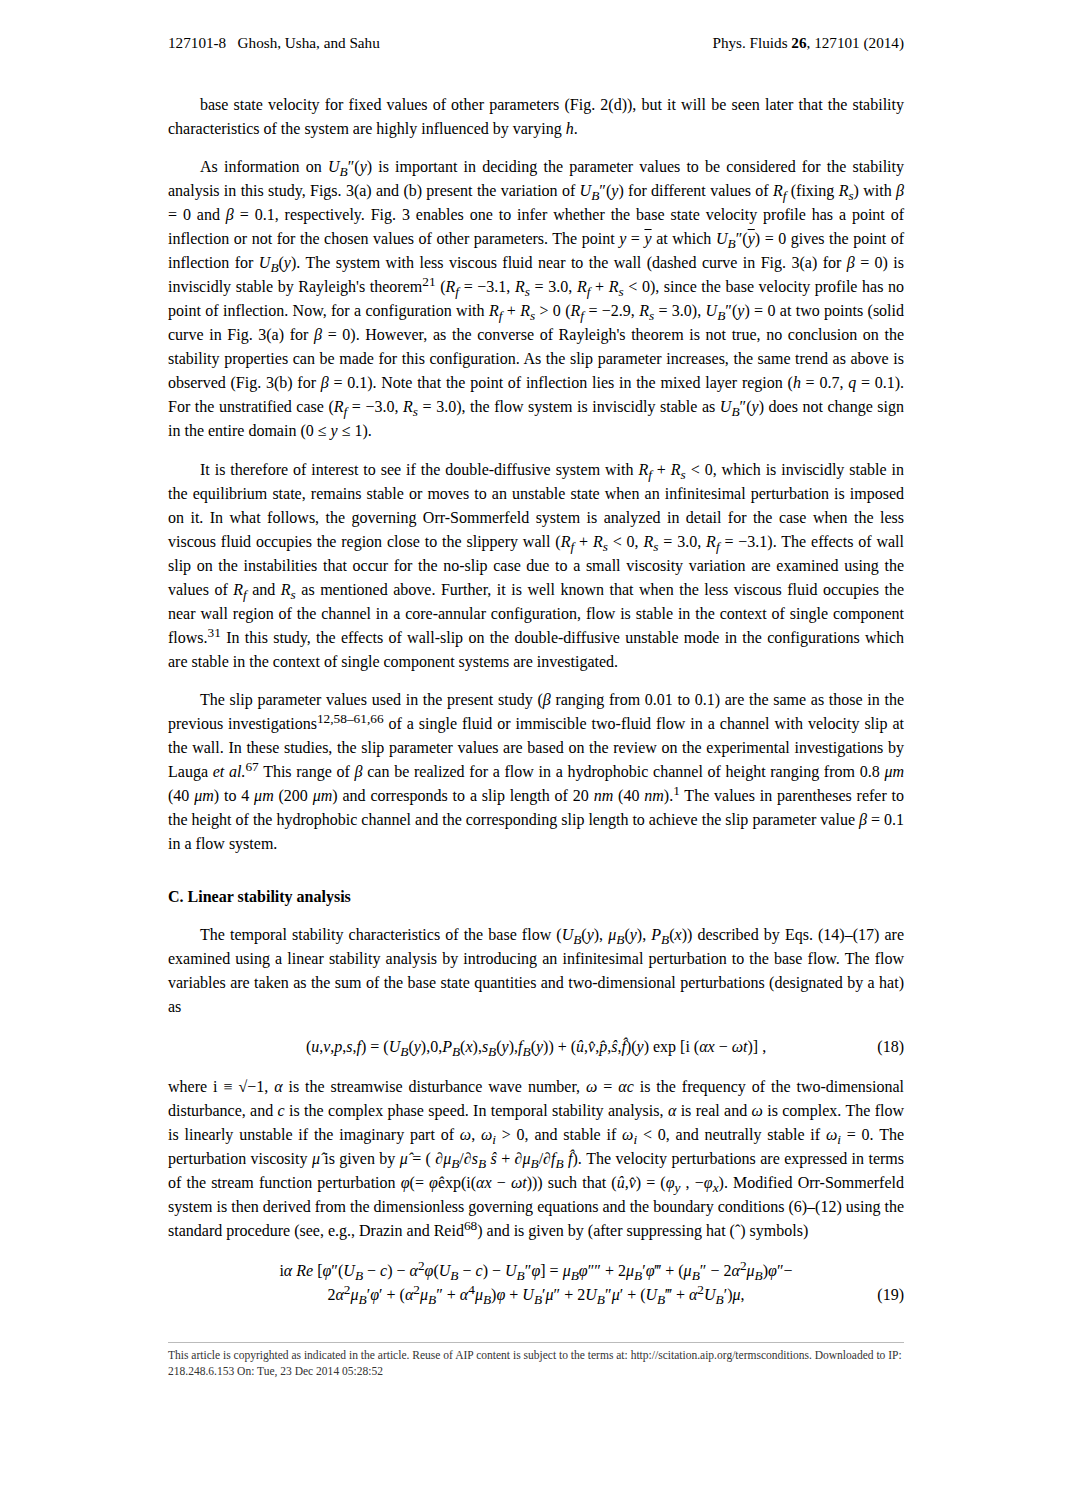127101-8 Ghosh, Usha, and Sahu Phys. Fluids 26, 127101 (2014)
base state velocity for fixed values of other parameters (Fig. 2(d)), but it will be seen later that the stability characteristics of the system are highly influenced by varying h.
As information on UB″(y) is important in deciding the parameter values to be considered for the stability analysis in this study, Figs. 3(a) and (b) present the variation of UB″(y) for different values of Rf (fixing Rs) with β = 0 and β = 0.1, respectively. Fig. 3 enables one to infer whether the base state velocity profile has a point of inflection or not for the chosen values of other parameters. The point y = y at which UB″(y) = 0 gives the point of inflection for UB(y). The system with less viscous fluid near to the wall (dashed curve in Fig. 3(a) for β = 0) is inviscidly stable by Rayleigh's theorem21 (Rf = −3.1, Rs = 3.0, Rf + Rs < 0), since the base velocity profile has no point of inflection. Now, for a configuration with Rf + Rs > 0 (Rf = −2.9, Rs = 3.0), UB″(y) = 0 at two points (solid curve in Fig. 3(a) for β = 0). However, as the converse of Rayleigh's theorem is not true, no conclusion on the stability properties can be made for this configuration. As the slip parameter increases, the same trend as above is observed (Fig. 3(b) for β = 0.1). Note that the point of inflection lies in the mixed layer region (h = 0.7, q = 0.1). For the unstratified case (Rf = −3.0, Rs = 3.0), the flow system is inviscidly stable as UB″(y) does not change sign in the entire domain (0 ≤ y ≤ 1).
It is therefore of interest to see if the double-diffusive system with Rf + Rs < 0, which is inviscidly stable in the equilibrium state, remains stable or moves to an unstable state when an infinitesimal perturbation is imposed on it. In what follows, the governing Orr-Sommerfeld system is analyzed in detail for the case when the less viscous fluid occupies the region close to the slippery wall (Rf + Rs < 0, Rs = 3.0, Rf = −3.1). The effects of wall slip on the instabilities that occur for the no-slip case due to a small viscosity variation are examined using the values of Rf and Rs as mentioned above. Further, it is well known that when the less viscous fluid occupies the near wall region of the channel in a core-annular configuration, flow is stable in the context of single component flows.31 In this study, the effects of wall-slip on the double-diffusive unstable mode in the configurations which are stable in the context of single component systems are investigated.
The slip parameter values used in the present study (β ranging from 0.01 to 0.1) are the same as those in the previous investigations12,58–61,66 of a single fluid or immiscible two-fluid flow in a channel with velocity slip at the wall. In these studies, the slip parameter values are based on the review on the experimental investigations by Lauga et al.67 This range of β can be realized for a flow in a hydrophobic channel of height ranging from 0.8 μm (40 μm) to 4 μm (200 μm) and corresponds to a slip length of 20 nm (40 nm).1 The values in parentheses refer to the height of the hydrophobic channel and the corresponding slip length to achieve the slip parameter value β = 0.1 in a flow system.
C. Linear stability analysis
The temporal stability characteristics of the base flow (UB(y), μB(y), PB(x)) described by Eqs. (14)–(17) are examined using a linear stability analysis by introducing an infinitesimal perturbation to the base flow. The flow variables are taken as the sum of the base state quantities and two-dimensional perturbations (designated by a hat) as
(u,v,p,s,f) = (UB(y),0,PB(x),sB(y),fB(y)) + (û,v̂,p̂,ŝ,f̂)(y) exp [i (αx − ωt)] , (18)
where i ≡ √−1, α is the streamwise disturbance wave number, ω = αc is the frequency of the two-dimensional disturbance, and c is the complex phase speed. In temporal stability analysis, α is real and ω is complex. The flow is linearly unstable if the imaginary part of ω, ωi > 0, and stable if ωi < 0, and neutrally stable if ωi = 0. The perturbation viscosity μ̂ is given by μ̂ = ( ∂μB/∂sB ŝ + ∂μB/∂fB f̂). The velocity perturbations are expressed in terms of the stream function perturbation φ(= φ̂exp(i(αx − ωt))) such that (û,v̂) = (φy , −φx). Modified Orr-Sommerfeld system is then derived from the dimensionless governing equations and the boundary conditions (6)–(12) using the standard procedure (see, e.g., Drazin and Reid68) and is given by (after suppressing hat (ˆ) symbols)
iα Re [φ″(UB − c) − α2φ(UB − c) − UB″φ] = μB φ″″ + 2μB′φ‴ + (μB″ − 2α2μB)φ″− 2α2μB′φ′ + (α2μB″ + α4μB)φ + UB′μ″ + 2UB″μ′ + (UB‴ + α2UB′)μ, (19)
This article is copyrighted as indicated in the article. Reuse of AIP content is subject to the terms at: http://scitation.aip.org/termsconditions. Downloaded to IP: 218.248.6.153 On: Tue, 23 Dec 2014 05:28:52